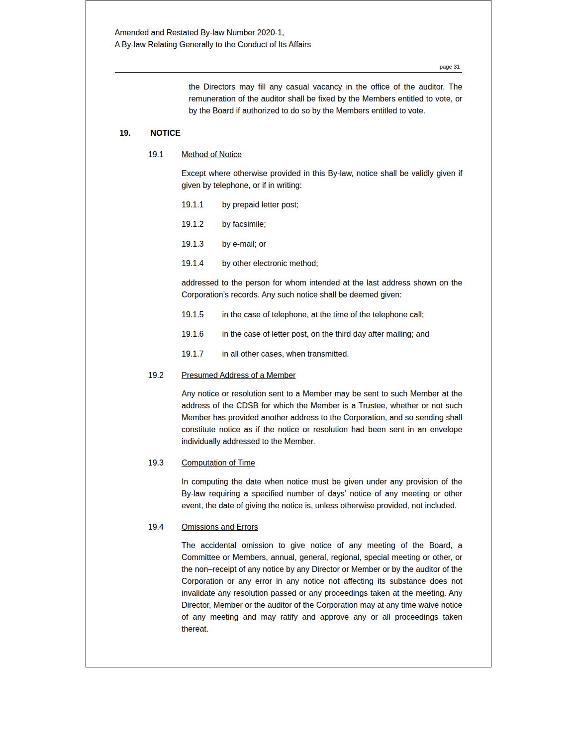Amended and Restated By-law Number 2020-1,
A By-law Relating Generally to the Conduct of Its Affairs
page 31
the Directors may fill any casual vacancy in the office of the auditor. The remuneration of the auditor shall be fixed by the Members entitled to vote, or by the Board if authorized to do so by the Members entitled to vote.
19. Notice
19.1 Method of Notice
Except where otherwise provided in this By-law, notice shall be validly given if given by telephone, or if in writing:
19.1.1 by prepaid letter post;
19.1.2 by facsimile;
19.1.3 by e-mail; or
19.1.4 by other electronic method;
addressed to the person for whom intended at the last address shown on the Corporation’s records. Any such notice shall be deemed given:
19.1.5 in the case of telephone, at the time of the telephone call;
19.1.6 in the case of letter post, on the third day after mailing; and
19.1.7 in all other cases, when transmitted.
19.2 Presumed Address of a Member
Any notice or resolution sent to a Member may be sent to such Member at the address of the CDSB for which the Member is a Trustee, whether or not such Member has provided another address to the Corporation, and so sending shall constitute notice as if the notice or resolution had been sent in an envelope individually addressed to the Member.
19.3 Computation of Time
In computing the date when notice must be given under any provision of the By-law requiring a specified number of days’ notice of any meeting or other event, the date of giving the notice is, unless otherwise provided, not included.
19.4 Omissions and Errors
The accidental omission to give notice of any meeting of the Board, a Committee or Members, annual, general, regional, special meeting or other, or the non–receipt of any notice by any Director or Member or by the auditor of the Corporation or any error in any notice not affecting its substance does not invalidate any resolution passed or any proceedings taken at the meeting. Any Director, Member or the auditor of the Corporation may at any time waive notice of any meeting and may ratify and approve any or all proceedings taken thereat.